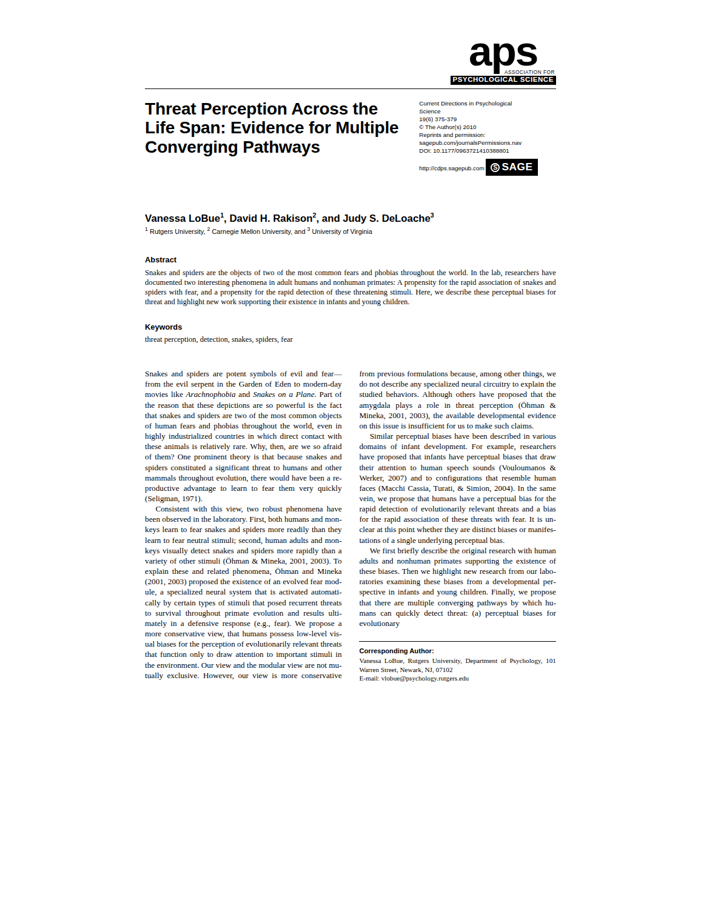aps ASSOCIATION FOR PSYCHOLOGICAL SCIENCE
Threat Perception Across the
Life Span: Evidence for Multiple
Converging Pathways
Current Directions in Psychological
Science
19(6) 375-379
© The Author(s) 2010
Reprints and permission:
sagepub.com/journalsPermissions.nav
DOI: 10.1177/0963721410388801
http://cdps.sagepub.com
SSAGE
Vanessa LoBue1, David H. Rakison2, and Judy S. DeLoache3
1 Rutgers University, 2 Carnegie Mellon University, and 3 University of Virginia
Abstract
Snakes and spiders are the objects of two of the most common fears and phobias throughout the world. In the lab, researchers have documented two interesting phenomena in adult humans and nonhuman primates: A propensity for the rapid association of snakes and spiders with fear, and a propensity for the rapid detection of these threatening stimuli. Here, we describe these perceptual biases for threat and highlight new work supporting their existence in infants and young children.
Keywords
threat perception, detection, snakes, spiders, fear
Snakes and spiders are potent symbols of evil and fear—from the evil serpent in the Garden of Eden to modern-day movies like Arachnophobia and Snakes on a Plane. Part of the reason that these depictions are so powerful is the fact that snakes and spiders are two of the most common objects of human fears and phobias throughout the world, even in highly industrialized countries in which direct contact with these animals is relatively rare. Why, then, are we so afraid of them? One prominent theory is that because snakes and spiders constituted a significant threat to humans and other mammals throughout evolution, there would have been a reproductive advantage to learn to fear them very quickly (Seligman, 1971).
Consistent with this view, two robust phenomena have been observed in the laboratory. First, both humans and monkeys learn to fear snakes and spiders more readily than they learn to fear neutral stimuli; second, human adults and monkeys visually detect snakes and spiders more rapidly than a variety of other stimuli (Öhman & Mineka, 2001, 2003). To explain these and related phenomena, Öhman and Mineka (2001, 2003) proposed the existence of an evolved fear module, a specialized neural system that is activated automatically by certain types of stimuli that posed recurrent threats to survival throughout primate evolution and results ultimately in a defensive response (e.g., fear). We propose a more conservative view, that humans possess low-level visual biases for the perception of evolutionarily relevant threats that function only to draw attention to important stimuli in the environment. Our view and the modular view are not mutually exclusive. However, our view is more conservative from previous formulations because, among other things, we do not describe any specialized neural circuitry to explain the studied behaviors. Although others have proposed that the amygdala plays a role in threat perception (Öhman & Mineka, 2001, 2003), the available developmental evidence on this issue is insufficient for us to make such claims.
Similar perceptual biases have been described in various domains of infant development. For example, researchers have proposed that infants have perceptual biases that draw their attention to human speech sounds (Vouloumanos & Werker, 2007) and to configurations that resemble human faces (Macchi Cassia, Turati, & Simion, 2004). In the same vein, we propose that humans have a perceptual bias for the rapid detection of evolutionarily relevant threats and a bias for the rapid association of these threats with fear. It is unclear at this point whether they are distinct biases or manifestations of a single underlying perceptual bias.
We first briefly describe the original research with human adults and nonhuman primates supporting the existence of these biases. Then we highlight new research from our laboratories examining these biases from a developmental perspective in infants and young children. Finally, we propose that there are multiple converging pathways by which humans can quickly detect threat: (a) perceptual biases for evolutionary
Corresponding Author:
Vanessa LoBue, Rutgers University, Department of Psychology, 101 Warren Street, Newark, NJ, 07102
E-mail: vlobue@psychology.rutgers.edu